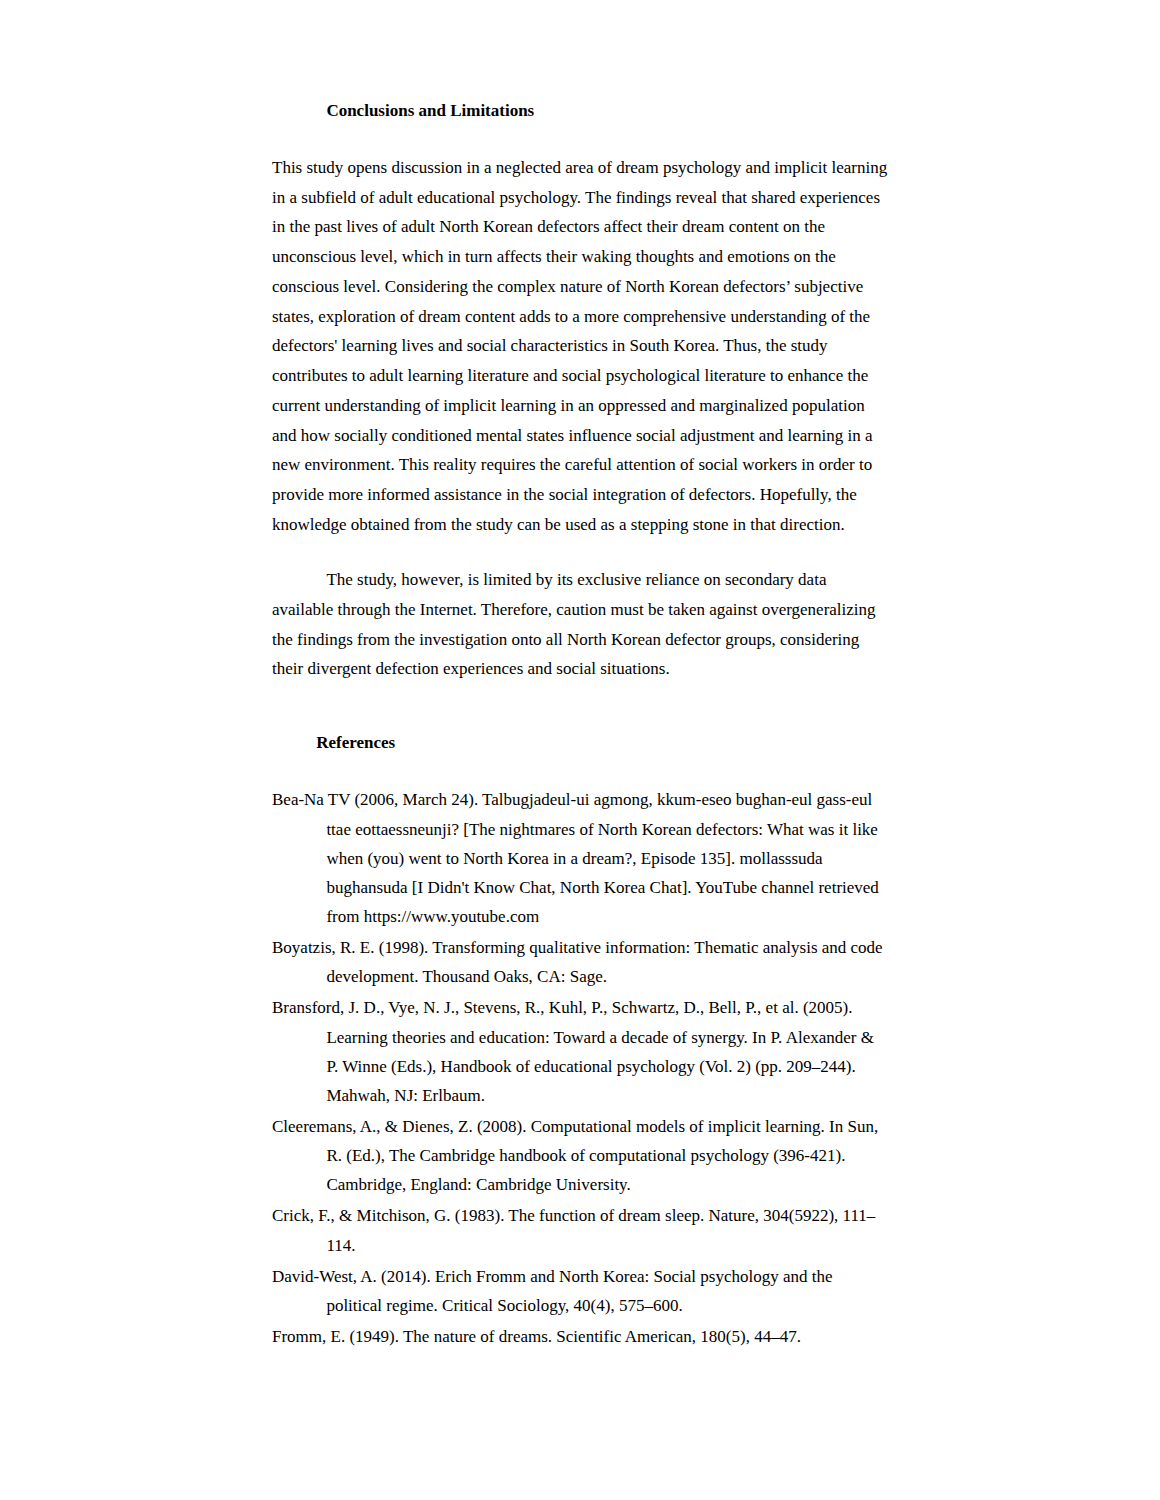Conclusions and Limitations
This study opens discussion in a neglected area of dream psychology and implicit learning in a subfield of adult educational psychology. The findings reveal that shared experiences in the past lives of adult North Korean defectors affect their dream content on the unconscious level, which in turn affects their waking thoughts and emotions on the conscious level. Considering the complex nature of North Korean defectors’ subjective states, exploration of dream content adds to a more comprehensive understanding of the defectors' learning lives and social characteristics in South Korea. Thus, the study contributes to adult learning literature and social psychological literature to enhance the current understanding of implicit learning in an oppressed and marginalized population and how socially conditioned mental states influence social adjustment and learning in a new environment. This reality requires the careful attention of social workers in order to provide more informed assistance in the social integration of defectors. Hopefully, the knowledge obtained from the study can be used as a stepping stone in that direction.
The study, however, is limited by its exclusive reliance on secondary data available through the Internet. Therefore, caution must be taken against overgeneralizing the findings from the investigation onto all North Korean defector groups, considering their divergent defection experiences and social situations.
References
Bea-Na TV (2006, March 24). Talbugjadeul-ui agmong, kkum-eseo bughan-eul gass-eul ttae eottaessneunji? [The nightmares of North Korean defectors: What was it like when (you) went to North Korea in a dream?, Episode 135]. mollasssuda bughansuda [I Didn't Know Chat, North Korea Chat]. YouTube channel retrieved from https://www.youtube.com
Boyatzis, R. E. (1998). Transforming qualitative information: Thematic analysis and code development. Thousand Oaks, CA: Sage.
Bransford, J. D., Vye, N. J., Stevens, R., Kuhl, P., Schwartz, D., Bell, P., et al. (2005). Learning theories and education: Toward a decade of synergy. In P. Alexander & P. Winne (Eds.), Handbook of educational psychology (Vol. 2) (pp. 209–244). Mahwah, NJ: Erlbaum.
Cleeremans, A., & Dienes, Z. (2008). Computational models of implicit learning. In Sun, R. (Ed.), The Cambridge handbook of computational psychology (396-421). Cambridge, England: Cambridge University.
Crick, F., & Mitchison, G. (1983). The function of dream sleep. Nature, 304(5922), 111–114.
David-West, A. (2014). Erich Fromm and North Korea: Social psychology and the political regime. Critical Sociology, 40(4), 575–600.
Fromm, E. (1949). The nature of dreams. Scientific American, 180(5), 44–47.